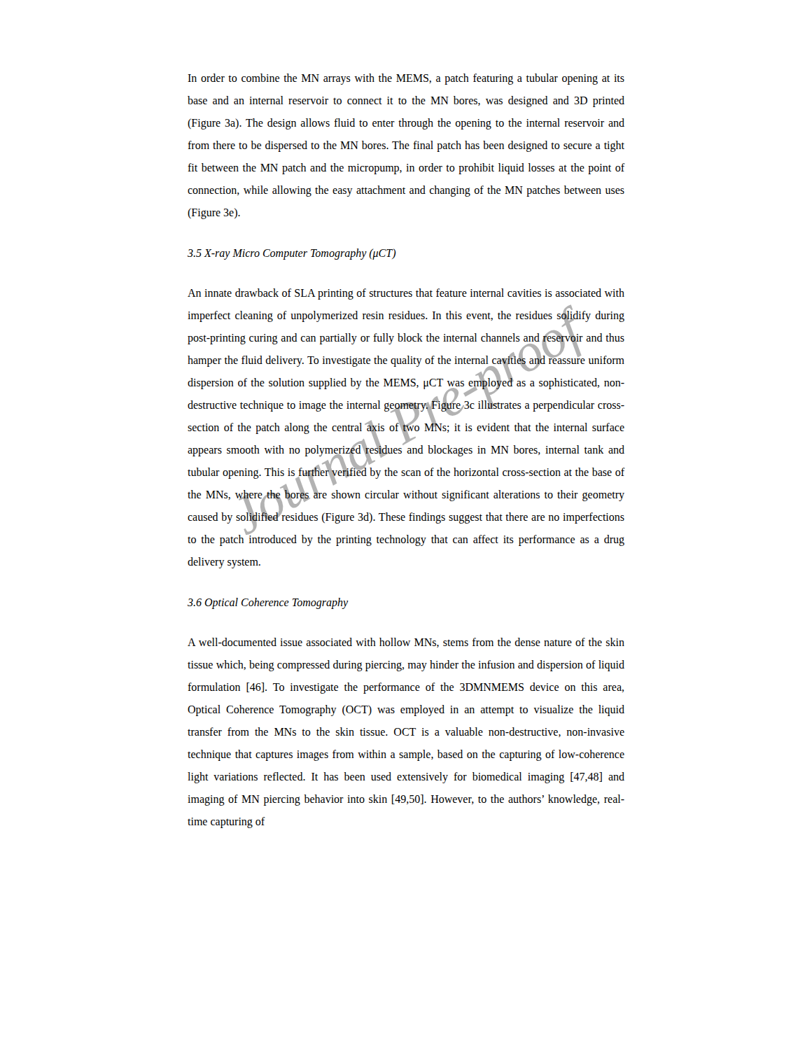Journal Pre-proof
In order to combine the MN arrays with the MEMS, a patch featuring a tubular opening at its base and an internal reservoir to connect it to the MN bores, was designed and 3D printed (Figure 3a). The design allows fluid to enter through the opening to the internal reservoir and from there to be dispersed to the MN bores. The final patch has been designed to secure a tight fit between the MN patch and the micropump, in order to prohibit liquid losses at the point of connection, while allowing the easy attachment and changing of the MN patches between uses (Figure 3e).
3.5 X-ray Micro Computer Tomography (μCT)
An innate drawback of SLA printing of structures that feature internal cavities is associated with imperfect cleaning of unpolymerized resin residues. In this event, the residues solidify during post-printing curing and can partially or fully block the internal channels and reservoir and thus hamper the fluid delivery. To investigate the quality of the internal cavities and reassure uniform dispersion of the solution supplied by the MEMS, μCT was employed as a sophisticated, non-destructive technique to image the internal geometry. Figure 3c illustrates a perpendicular cross-section of the patch along the central axis of two MNs; it is evident that the internal surface appears smooth with no polymerized residues and blockages in MN bores, internal tank and tubular opening. This is further verified by the scan of the horizontal cross-section at the base of the MNs, where the bores are shown circular without significant alterations to their geometry caused by solidified residues (Figure 3d). These findings suggest that there are no imperfections to the patch introduced by the printing technology that can affect its performance as a drug delivery system.
3.6 Optical Coherence Tomography
A well-documented issue associated with hollow MNs, stems from the dense nature of the skin tissue which, being compressed during piercing, may hinder the infusion and dispersion of liquid formulation [46]. To investigate the performance of the 3DMNMEMS device on this area, Optical Coherence Tomography (OCT) was employed in an attempt to visualize the liquid transfer from the MNs to the skin tissue. OCT is a valuable non-destructive, non-invasive technique that captures images from within a sample, based on the capturing of low-coherence light variations reflected. It has been used extensively for biomedical imaging [47,48] and imaging of MN piercing behavior into skin [49,50]. However, to the authors’ knowledge, real-time capturing of